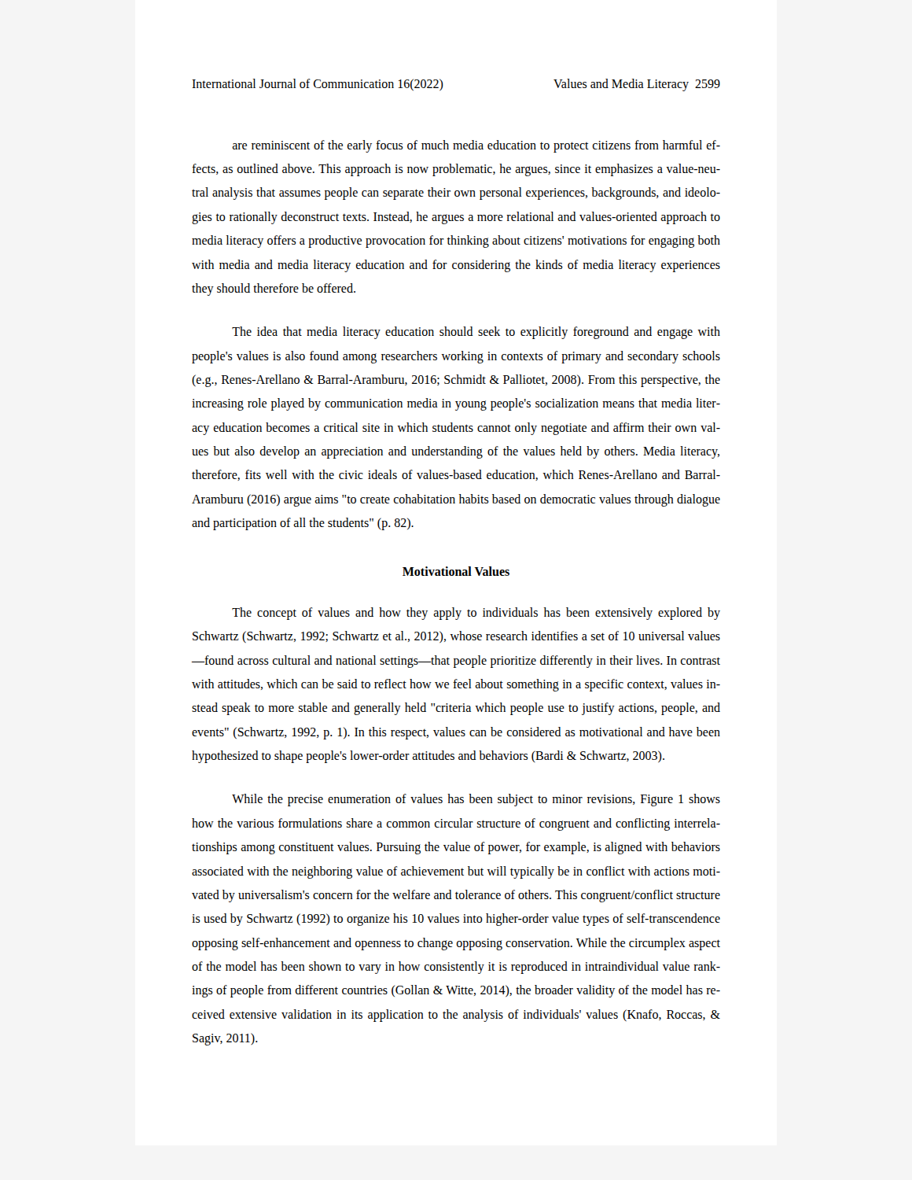International Journal of Communication 16(2022) Values and Media Literacy 2599
are reminiscent of the early focus of much media education to protect citizens from harmful effects, as outlined above. This approach is now problematic, he argues, since it emphasizes a value-neutral analysis that assumes people can separate their own personal experiences, backgrounds, and ideologies to rationally deconstruct texts. Instead, he argues a more relational and values-oriented approach to media literacy offers a productive provocation for thinking about citizens' motivations for engaging both with media and media literacy education and for considering the kinds of media literacy experiences they should therefore be offered.
The idea that media literacy education should seek to explicitly foreground and engage with people's values is also found among researchers working in contexts of primary and secondary schools (e.g., Renes-Arellano & Barral-Aramburu, 2016; Schmidt & Palliotet, 2008). From this perspective, the increasing role played by communication media in young people's socialization means that media literacy education becomes a critical site in which students cannot only negotiate and affirm their own values but also develop an appreciation and understanding of the values held by others. Media literacy, therefore, fits well with the civic ideals of values-based education, which Renes-Arellano and Barral-Aramburu (2016) argue aims "to create cohabitation habits based on democratic values through dialogue and participation of all the students" (p. 82).
Motivational Values
The concept of values and how they apply to individuals has been extensively explored by Schwartz (Schwartz, 1992; Schwartz et al., 2012), whose research identifies a set of 10 universal values—found across cultural and national settings—that people prioritize differently in their lives. In contrast with attitudes, which can be said to reflect how we feel about something in a specific context, values instead speak to more stable and generally held "criteria which people use to justify actions, people, and events" (Schwartz, 1992, p. 1). In this respect, values can be considered as motivational and have been hypothesized to shape people's lower-order attitudes and behaviors (Bardi & Schwartz, 2003).
While the precise enumeration of values has been subject to minor revisions, Figure 1 shows how the various formulations share a common circular structure of congruent and conflicting interrelationships among constituent values. Pursuing the value of power, for example, is aligned with behaviors associated with the neighboring value of achievement but will typically be in conflict with actions motivated by universalism's concern for the welfare and tolerance of others. This congruent/conflict structure is used by Schwartz (1992) to organize his 10 values into higher-order value types of self-transcendence opposing self-enhancement and openness to change opposing conservation. While the circumplex aspect of the model has been shown to vary in how consistently it is reproduced in intraindividual value rankings of people from different countries (Gollan & Witte, 2014), the broader validity of the model has received extensive validation in its application to the analysis of individuals' values (Knafo, Roccas, & Sagiv, 2011).